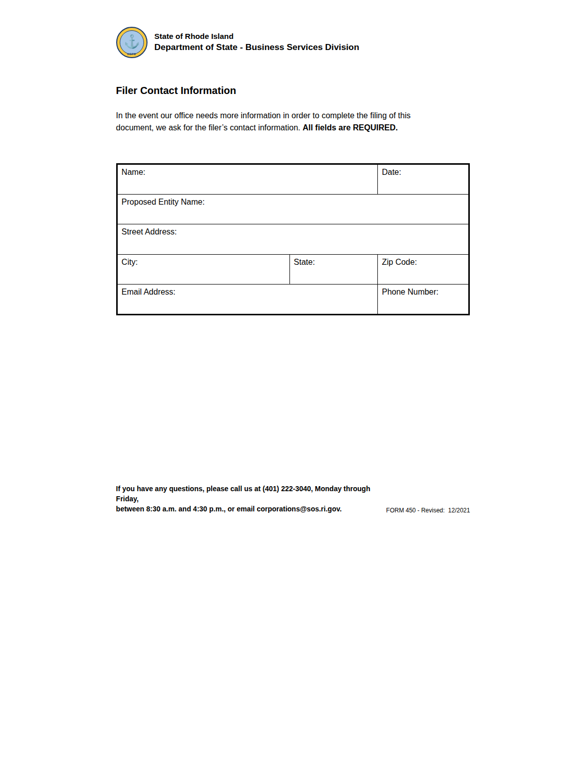⚓
HOPE
State of Rhode Island
Department of State - Business Services Division
Filer Contact Information
In the event our office needs more information in order to complete the filing of this document, we ask for the filer’s contact information. All fields are REQUIRED.
| Name: | Date: |
| Proposed Entity Name: |
| Street Address: |
| City: | State: | Zip Code: |
| Email Address: | Phone Number: |
If you have any questions, please call us at (401) 222-3040, Monday through Friday,
between 8:30 a.m. and 4:30 p.m., or email corporations@sos.ri.gov.
FORM 450 - Revised: 12/2021